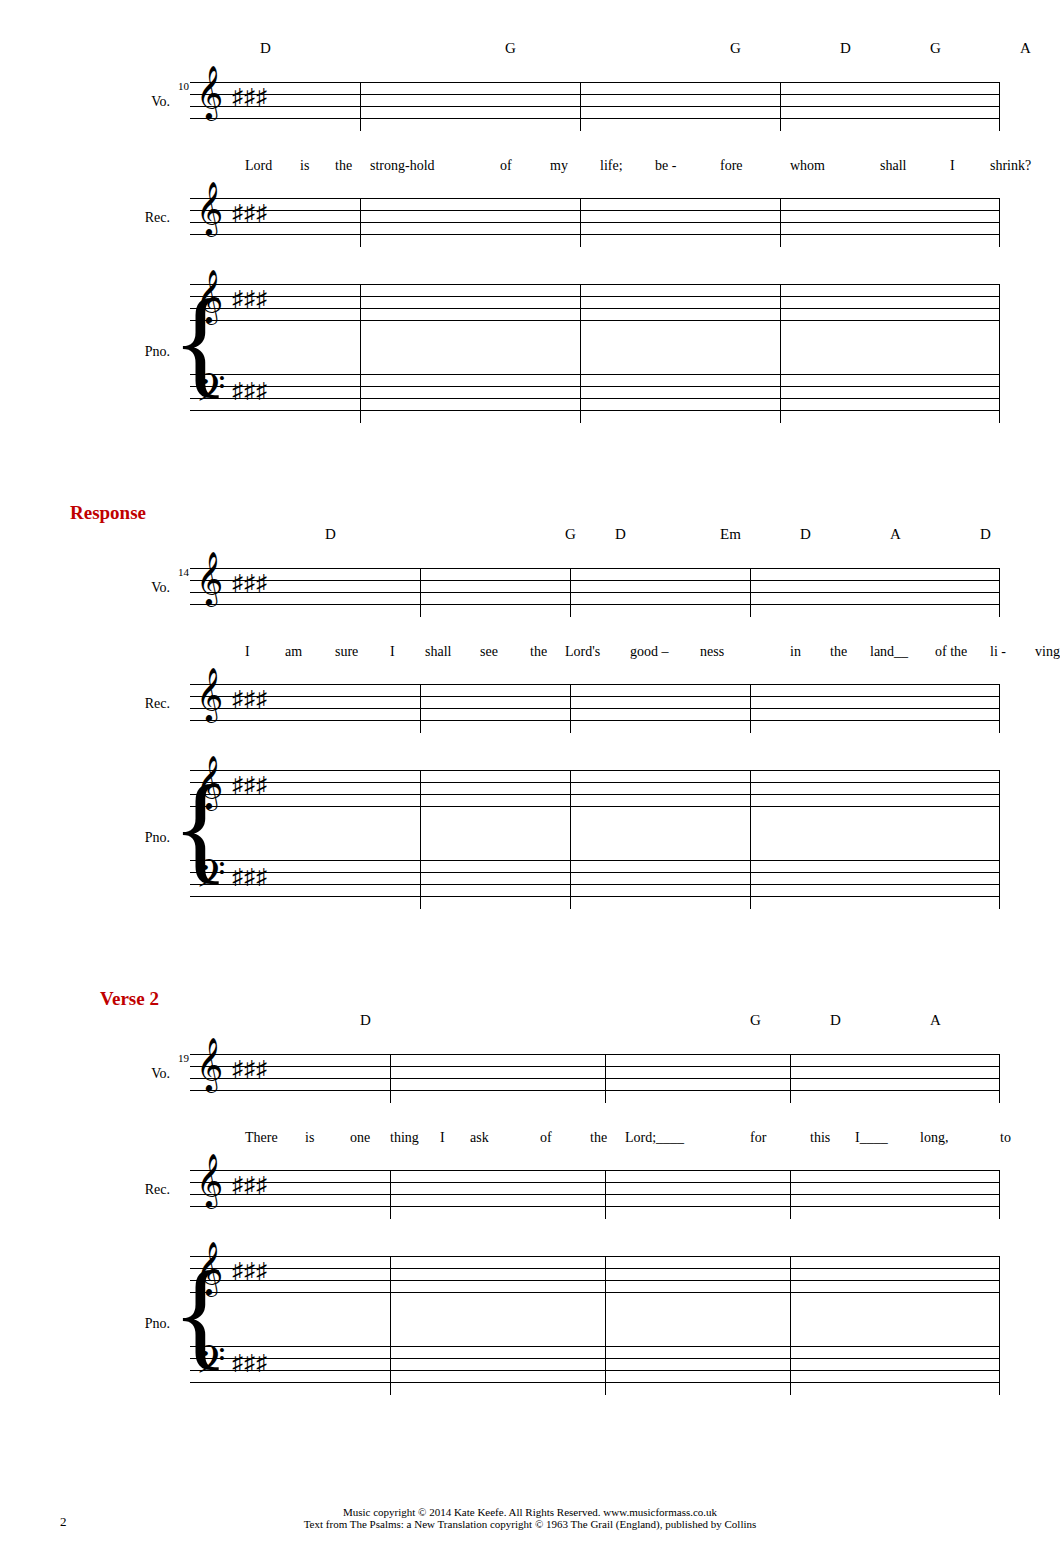D G G D G A
10
Vo.
𝄞 ♯♯♯
Lord is the strong-hold of my life; be - fore whom shall I shrink?
Rec.
𝄞 ♯♯♯
{
Pno.
𝄞 ♯♯♯
𝄢 ♯♯♯
Response
D G D Em D A D
14
Vo.
𝄞 ♯♯♯
I am sure I shall see the Lord's good – ness in the land__ of the li - ving.
Rec.
𝄞 ♯♯♯
{
Pno.
𝄞 ♯♯♯
𝄢 ♯♯♯
Verse 2
D G D A
19
Vo.
𝄞 ♯♯♯
There is one thing I ask of the Lord;____ for this I____ long, to
Rec.
𝄞 ♯♯♯
{
Pno.
𝄞 ♯♯♯
𝄢 ♯♯♯
2 Music copyright © 2014 Kate Keefe. All Rights Reserved. www.musicformass.co.uk
Text from The Psalms: a New Translation copyright © 1963 The Grail (England), published by Collins